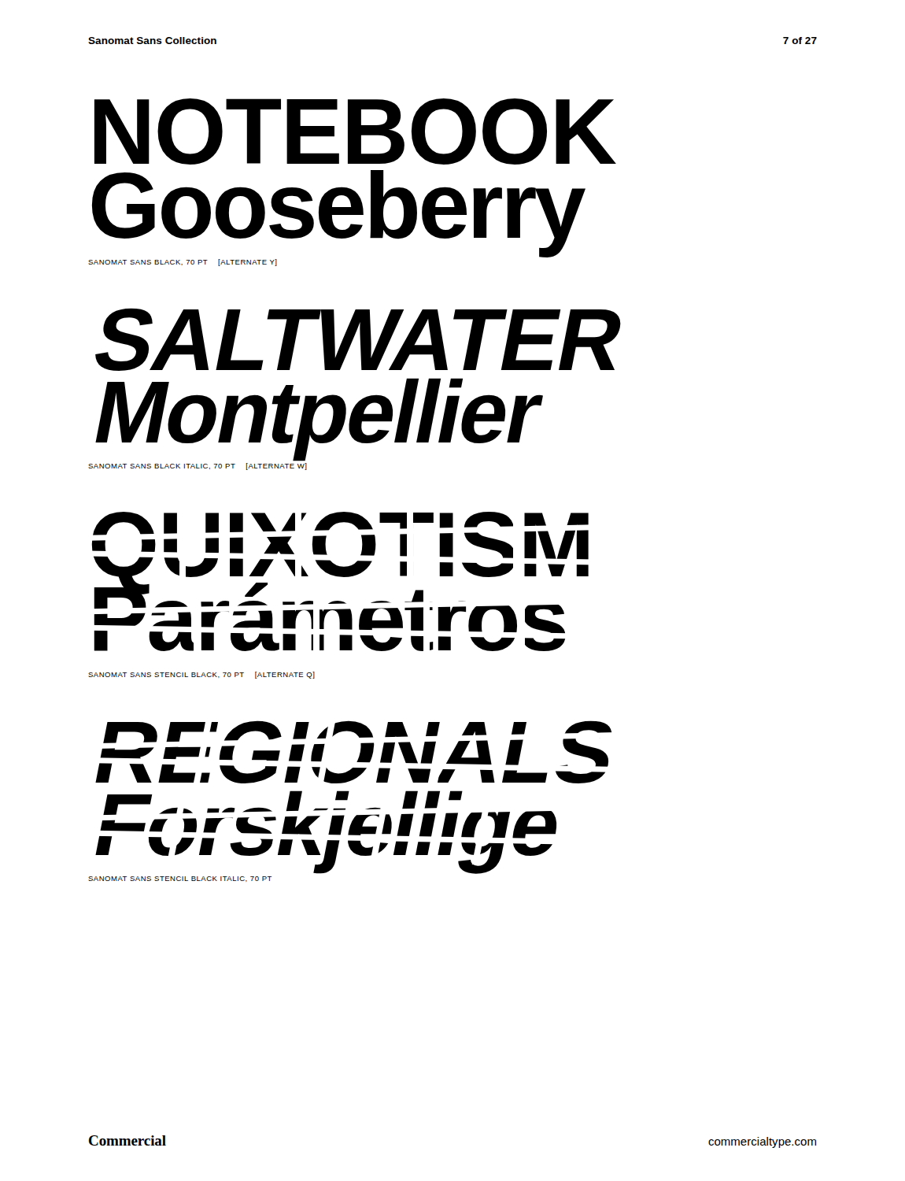Sanomat Sans Collection 7 of 27
Notebook
Gooseberry
Sanomat Sans Black, 70 pt [Alternate y]
Saltwater
Montpellier
Sanomat Sans Black Italic, 70 pt [Alternate W]
Quixotism
Parámetros
Sanomat Sans Stencil Black, 70 pt [Alternate Q]
Regionals
Forskjellige
Sanomat Sans Stencil Black Italic, 70 pt
Commercial commercialtype.com